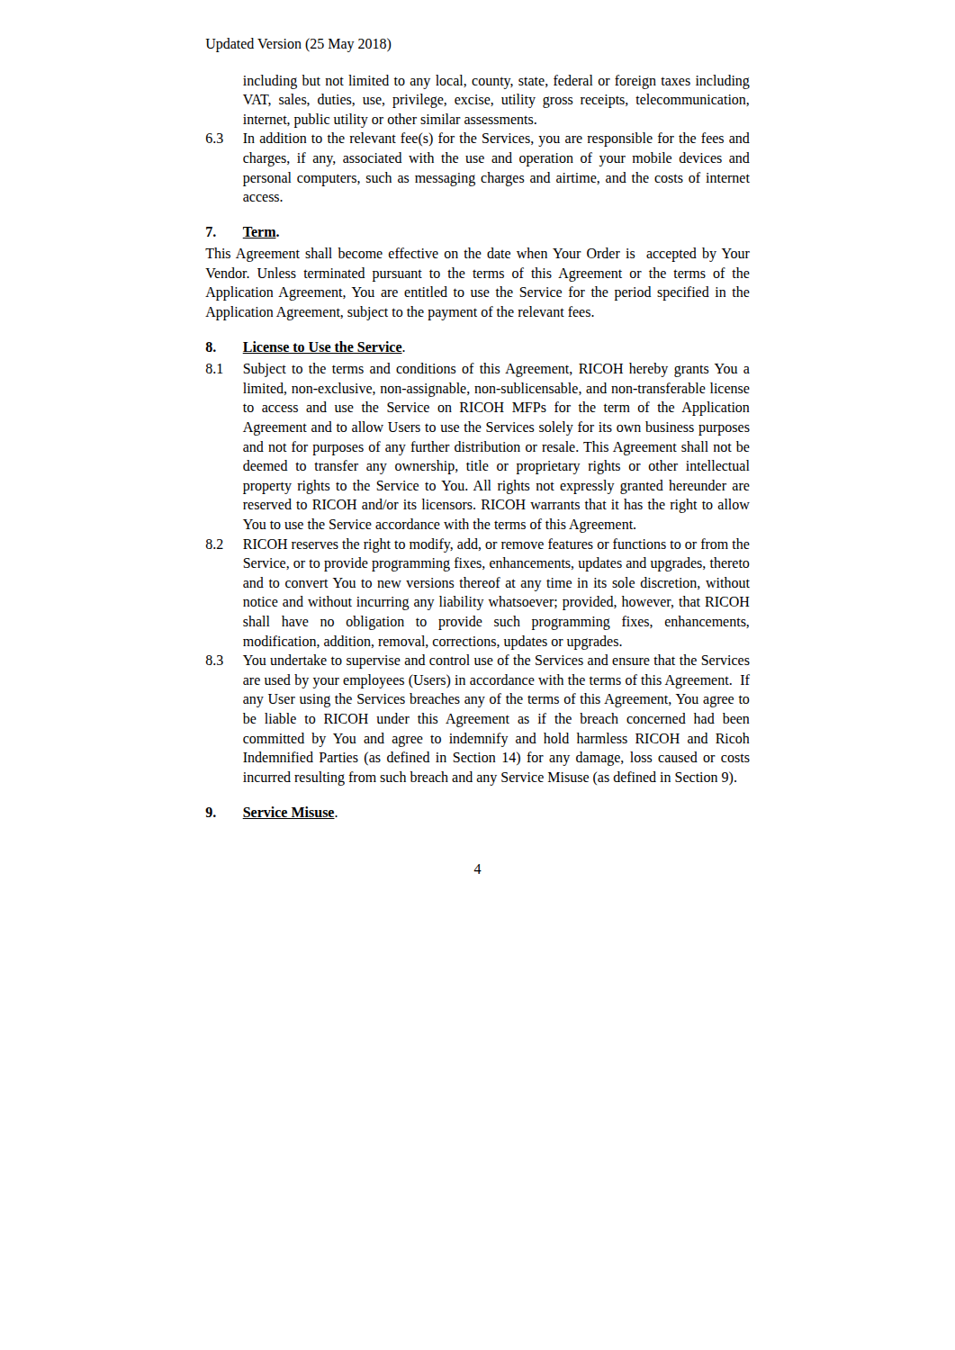Updated Version (25 May 2018)
including but not limited to any local, county, state, federal or foreign taxes including VAT, sales, duties, use, privilege, excise, utility gross receipts, telecommunication, internet, public utility or other similar assessments.
6.3
In addition to the relevant fee(s) for the Services, you are responsible for the fees and charges, if any, associated with the use and operation of your mobile devices and personal computers, such as messaging charges and airtime, and the costs of internet access.
7.
Term.
This Agreement shall become effective on the date when Your Order is accepted by Your Vendor. Unless terminated pursuant to the terms of this Agreement or the terms of the Application Agreement, You are entitled to use the Service for the period specified in the Application Agreement, subject to the payment of the relevant fees.
8.
License to Use the Service.
8.1
Subject to the terms and conditions of this Agreement, RICOH hereby grants You a limited, non-exclusive, non-assignable, non-sublicensable, and non-transferable license to access and use the Service on RICOH MFPs for the term of the Application Agreement and to allow Users to use the Services solely for its own business purposes and not for purposes of any further distribution or resale. This Agreement shall not be deemed to transfer any ownership, title or proprietary rights or other intellectual property rights to the Service to You. All rights not expressly granted hereunder are reserved to RICOH and/or its licensors. RICOH warrants that it has the right to allow You to use the Service accordance with the terms of this Agreement.
8.2
RICOH reserves the right to modify, add, or remove features or functions to or from the Service, or to provide programming fixes, enhancements, updates and upgrades, thereto and to convert You to new versions thereof at any time in its sole discretion, without notice and without incurring any liability whatsoever; provided, however, that RICOH shall have no obligation to provide such programming fixes, enhancements, modification, addition, removal, corrections, updates or upgrades.
8.3
You undertake to supervise and control use of the Services and ensure that the Services are used by your employees (Users) in accordance with the terms of this Agreement. If any User using the Services breaches any of the terms of this Agreement, You agree to be liable to RICOH under this Agreement as if the breach concerned had been committed by You and agree to indemnify and hold harmless RICOH and Ricoh Indemnified Parties (as defined in Section 14) for any damage, loss caused or costs incurred resulting from such breach and any Service Misuse (as defined in Section 9).
9.
Service Misuse.
4